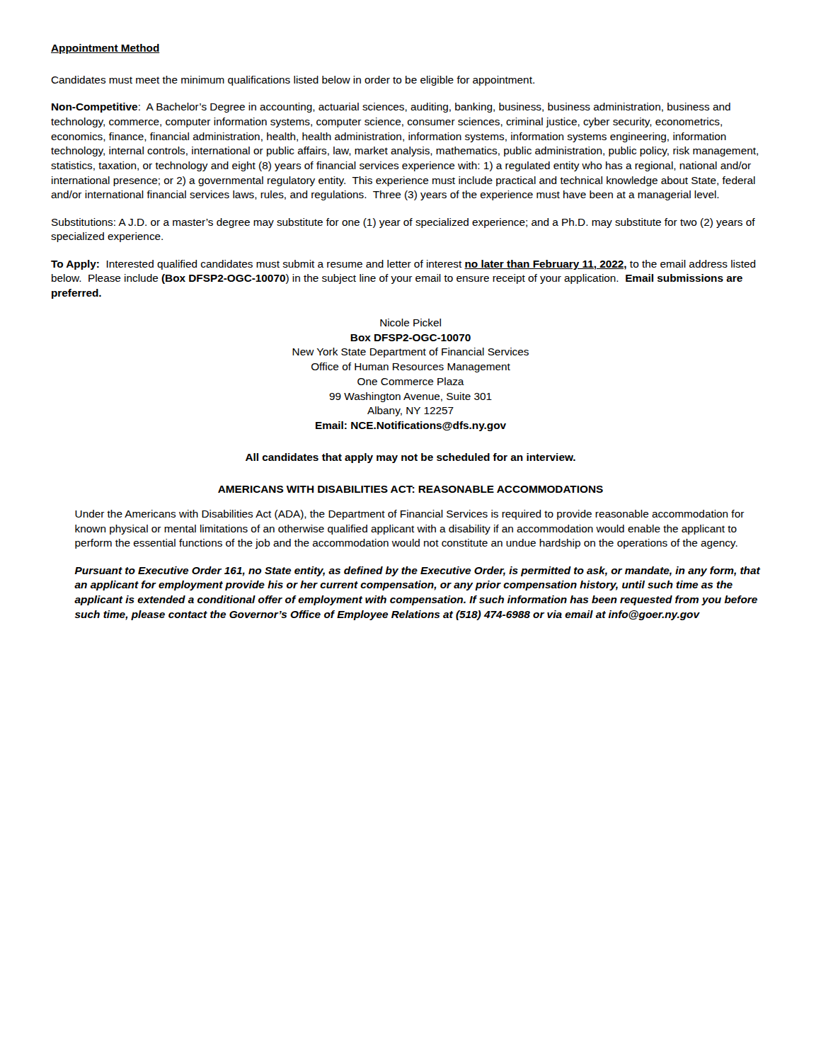Appointment Method
Candidates must meet the minimum qualifications listed below in order to be eligible for appointment.
Non-Competitive: A Bachelor’s Degree in accounting, actuarial sciences, auditing, banking, business, business administration, business and technology, commerce, computer information systems, computer science, consumer sciences, criminal justice, cyber security, econometrics, economics, finance, financial administration, health, health administration, information systems, information systems engineering, information technology, internal controls, international or public affairs, law, market analysis, mathematics, public administration, public policy, risk management, statistics, taxation, or technology and eight (8) years of financial services experience with: 1) a regulated entity who has a regional, national and/or international presence; or 2) a governmental regulatory entity. This experience must include practical and technical knowledge about State, federal and/or international financial services laws, rules, and regulations. Three (3) years of the experience must have been at a managerial level.
Substitutions: A J.D. or a master’s degree may substitute for one (1) year of specialized experience; and a Ph.D. may substitute for two (2) years of specialized experience.
To Apply: Interested qualified candidates must submit a resume and letter of interest no later than February 11, 2022, to the email address listed below. Please include (Box DFSP2-OGC-10070) in the subject line of your email to ensure receipt of your application. Email submissions are preferred.
Nicole Pickel
Box DFSP2-OGC-10070
New York State Department of Financial Services
Office of Human Resources Management
One Commerce Plaza
99 Washington Avenue, Suite 301
Albany, NY 12257
Email: NCE.Notifications@dfs.ny.gov
All candidates that apply may not be scheduled for an interview.
AMERICANS WITH DISABILITIES ACT: REASONABLE ACCOMMODATIONS
Under the Americans with Disabilities Act (ADA), the Department of Financial Services is required to provide reasonable accommodation for known physical or mental limitations of an otherwise qualified applicant with a disability if an accommodation would enable the applicant to perform the essential functions of the job and the accommodation would not constitute an undue hardship on the operations of the agency.
Pursuant to Executive Order 161, no State entity, as defined by the Executive Order, is permitted to ask, or mandate, in any form, that an applicant for employment provide his or her current compensation, or any prior compensation history, until such time as the applicant is extended a conditional offer of employment with compensation. If such information has been requested from you before such time, please contact the Governor’s Office of Employee Relations at (518) 474-6988 or via email at info@goer.ny.gov